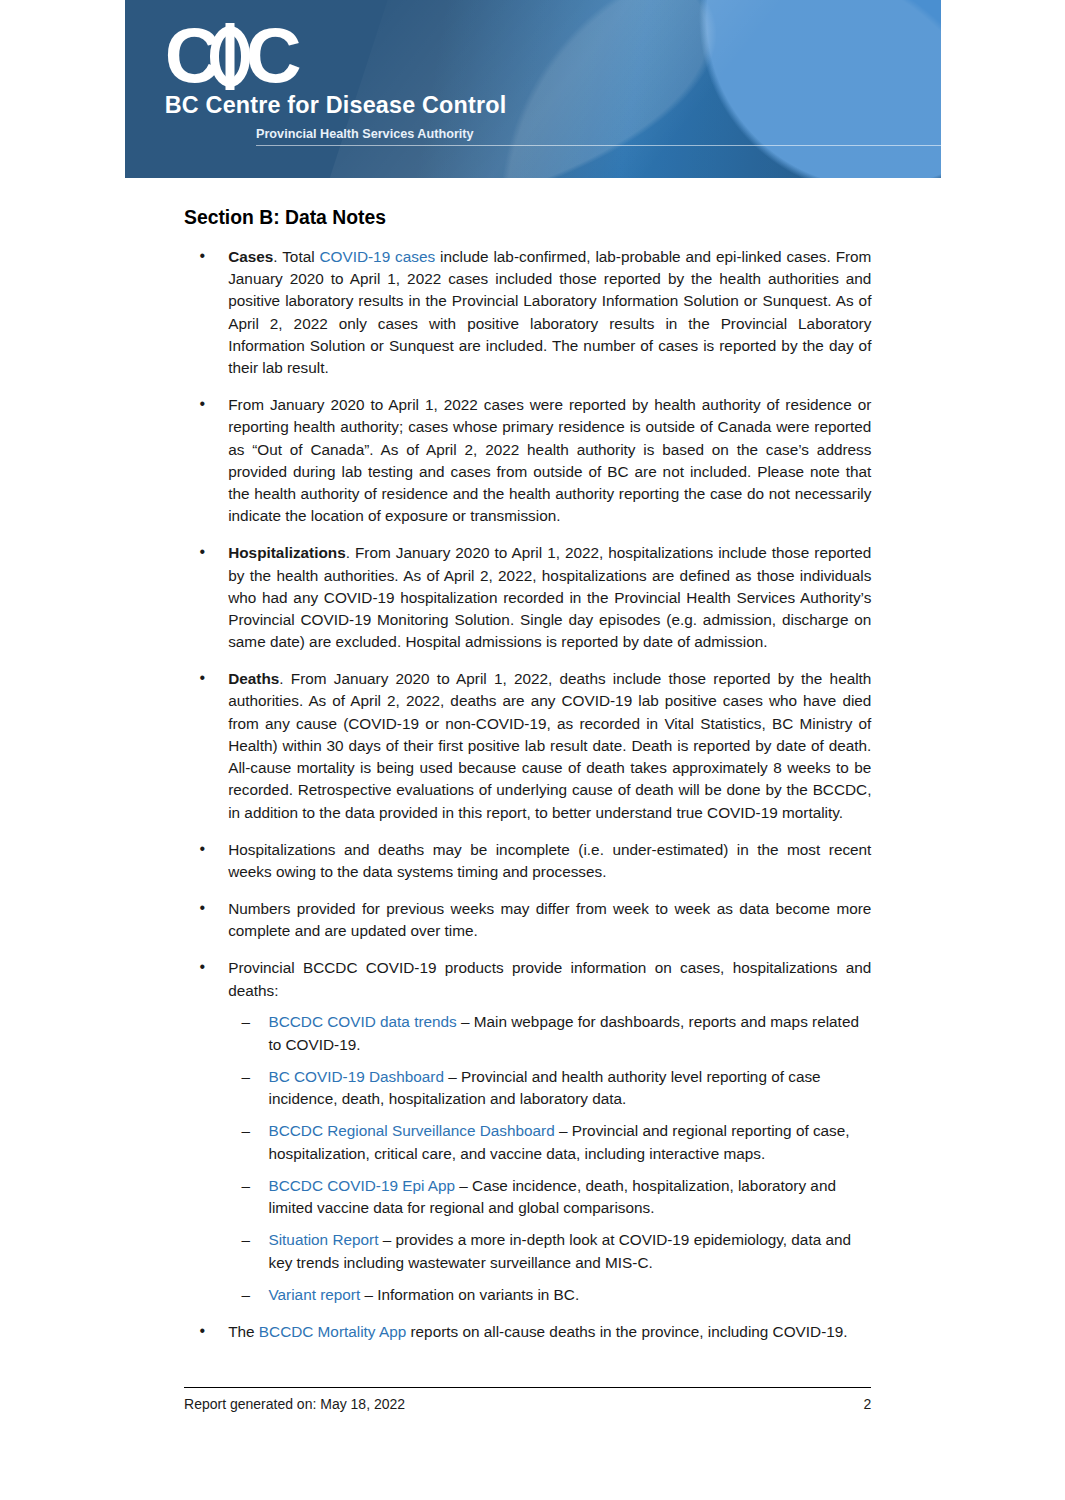C C
BC Centre for Disease Control
Provincial Health Services Authority
Section B: Data Notes
Cases. Total COVID-19 cases include lab-confirmed, lab-probable and epi-linked cases. From January 2020 to April 1, 2022 cases included those reported by the health authorities and positive laboratory results in the Provincial Laboratory Information Solution or Sunquest. As of April 2, 2022 only cases with positive laboratory results in the Provincial Laboratory Information Solution or Sunquest are included. The number of cases is reported by the day of their lab result.
From January 2020 to April 1, 2022 cases were reported by health authority of residence or reporting health authority; cases whose primary residence is outside of Canada were reported as “Out of Canada”. As of April 2, 2022 health authority is based on the case’s address provided during lab testing and cases from outside of BC are not included. Please note that the health authority of residence and the health authority reporting the case do not necessarily indicate the location of exposure or transmission.
Hospitalizations. From January 2020 to April 1, 2022, hospitalizations include those reported by the health authorities. As of April 2, 2022, hospitalizations are defined as those individuals who had any COVID-19 hospitalization recorded in the Provincial Health Services Authority’s Provincial COVID-19 Monitoring Solution. Single day episodes (e.g. admission, discharge on same date) are excluded. Hospital admissions is reported by date of admission.
Deaths. From January 2020 to April 1, 2022, deaths include those reported by the health authorities. As of April 2, 2022, deaths are any COVID-19 lab positive cases who have died from any cause (COVID-19 or non-COVID-19, as recorded in Vital Statistics, BC Ministry of Health) within 30 days of their first positive lab result date. Death is reported by date of death. All-cause mortality is being used because cause of death takes approximately 8 weeks to be recorded. Retrospective evaluations of underlying cause of death will be done by the BCCDC, in addition to the data provided in this report, to better understand true COVID-19 mortality.
Hospitalizations and deaths may be incomplete (i.e. under-estimated) in the most recent weeks owing to the data systems timing and processes.
Numbers provided for previous weeks may differ from week to week as data become more complete and are updated over time.
Provincial BCCDC COVID-19 products provide information on cases, hospitalizations and deaths:
BCCDC COVID data trends – Main webpage for dashboards, reports and maps related to COVID-19.
BC COVID-19 Dashboard – Provincial and health authority level reporting of case incidence, death, hospitalization and laboratory data.
BCCDC Regional Surveillance Dashboard – Provincial and regional reporting of case, hospitalization, critical care, and vaccine data, including interactive maps.
BCCDC COVID-19 Epi App – Case incidence, death, hospitalization, laboratory and limited vaccine data for regional and global comparisons.
Situation Report – provides a more in-depth look at COVID-19 epidemiology, data and key trends including wastewater surveillance and MIS-C.
Variant report – Information on variants in BC.
The BCCDC Mortality App reports on all-cause deaths in the province, including COVID-19.
Report generated on: May 18, 2022 2